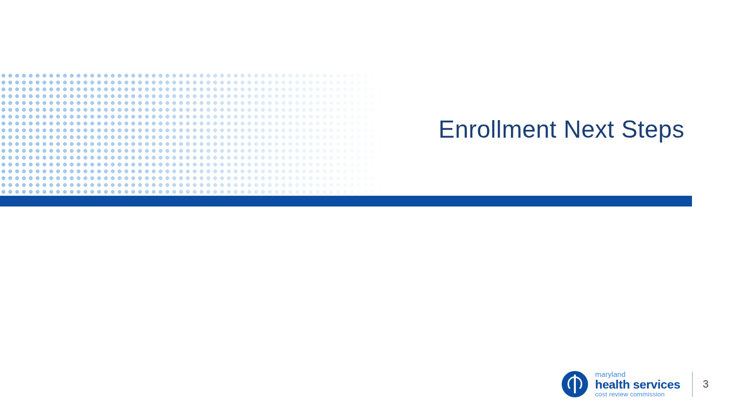Enrollment Next Steps
maryland
health services
cost review commission
3